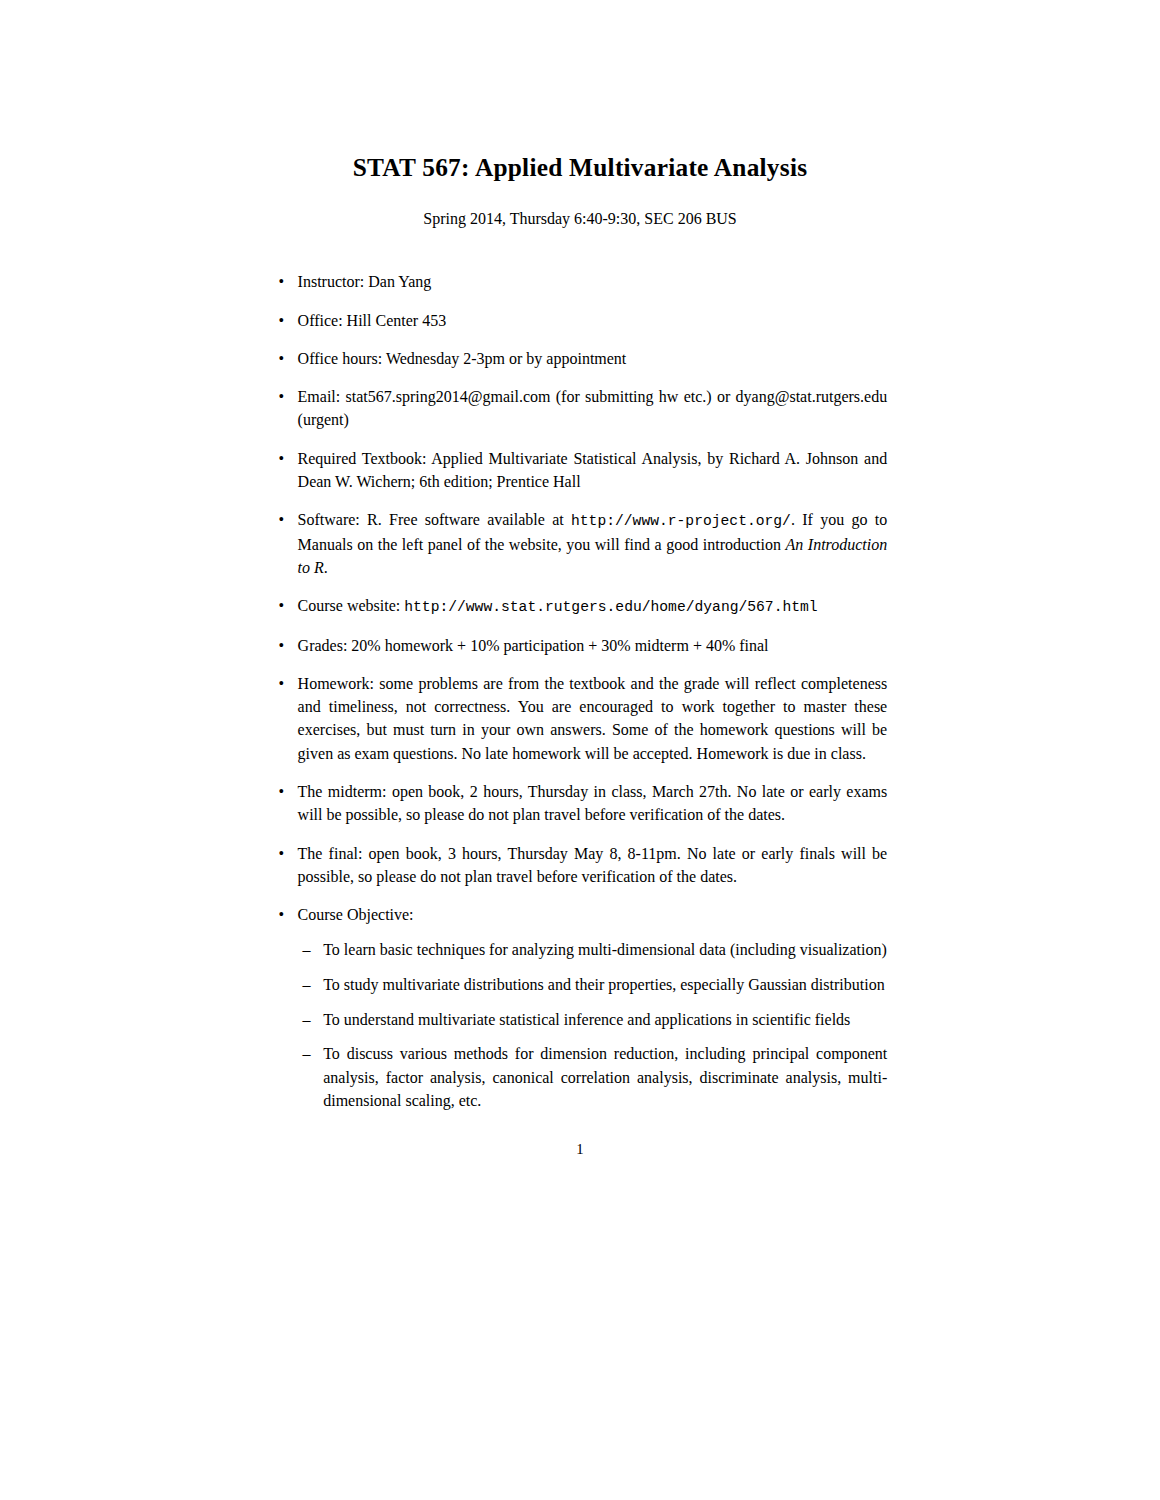STAT 567: Applied Multivariate Analysis
Spring 2014, Thursday 6:40-9:30, SEC 206 BUS
Instructor: Dan Yang
Office: Hill Center 453
Office hours: Wednesday 2-3pm or by appointment
Email: stat567.spring2014@gmail.com (for submitting hw etc.) or dyang@stat.rutgers.edu (urgent)
Required Textbook: Applied Multivariate Statistical Analysis, by Richard A. Johnson and Dean W. Wichern; 6th edition; Prentice Hall
Software: R. Free software available at http://www.r-project.org/. If you go to Manuals on the left panel of the website, you will find a good introduction An Introduction to R.
Course website: http://www.stat.rutgers.edu/home/dyang/567.html
Grades: 20% homework + 10% participation + 30% midterm + 40% final
Homework: some problems are from the textbook and the grade will reflect completeness and timeliness, not correctness. You are encouraged to work together to master these exercises, but must turn in your own answers. Some of the homework questions will be given as exam questions. No late homework will be accepted. Homework is due in class.
The midterm: open book, 2 hours, Thursday in class, March 27th. No late or early exams will be possible, so please do not plan travel before verification of the dates.
The final: open book, 3 hours, Thursday May 8, 8-11pm. No late or early finals will be possible, so please do not plan travel before verification of the dates.
Course Objective:
To learn basic techniques for analyzing multi-dimensional data (including visualization)
To study multivariate distributions and their properties, especially Gaussian distribution
To understand multivariate statistical inference and applications in scientific fields
To discuss various methods for dimension reduction, including principal component analysis, factor analysis, canonical correlation analysis, discriminate analysis, multi-dimensional scaling, etc.
1